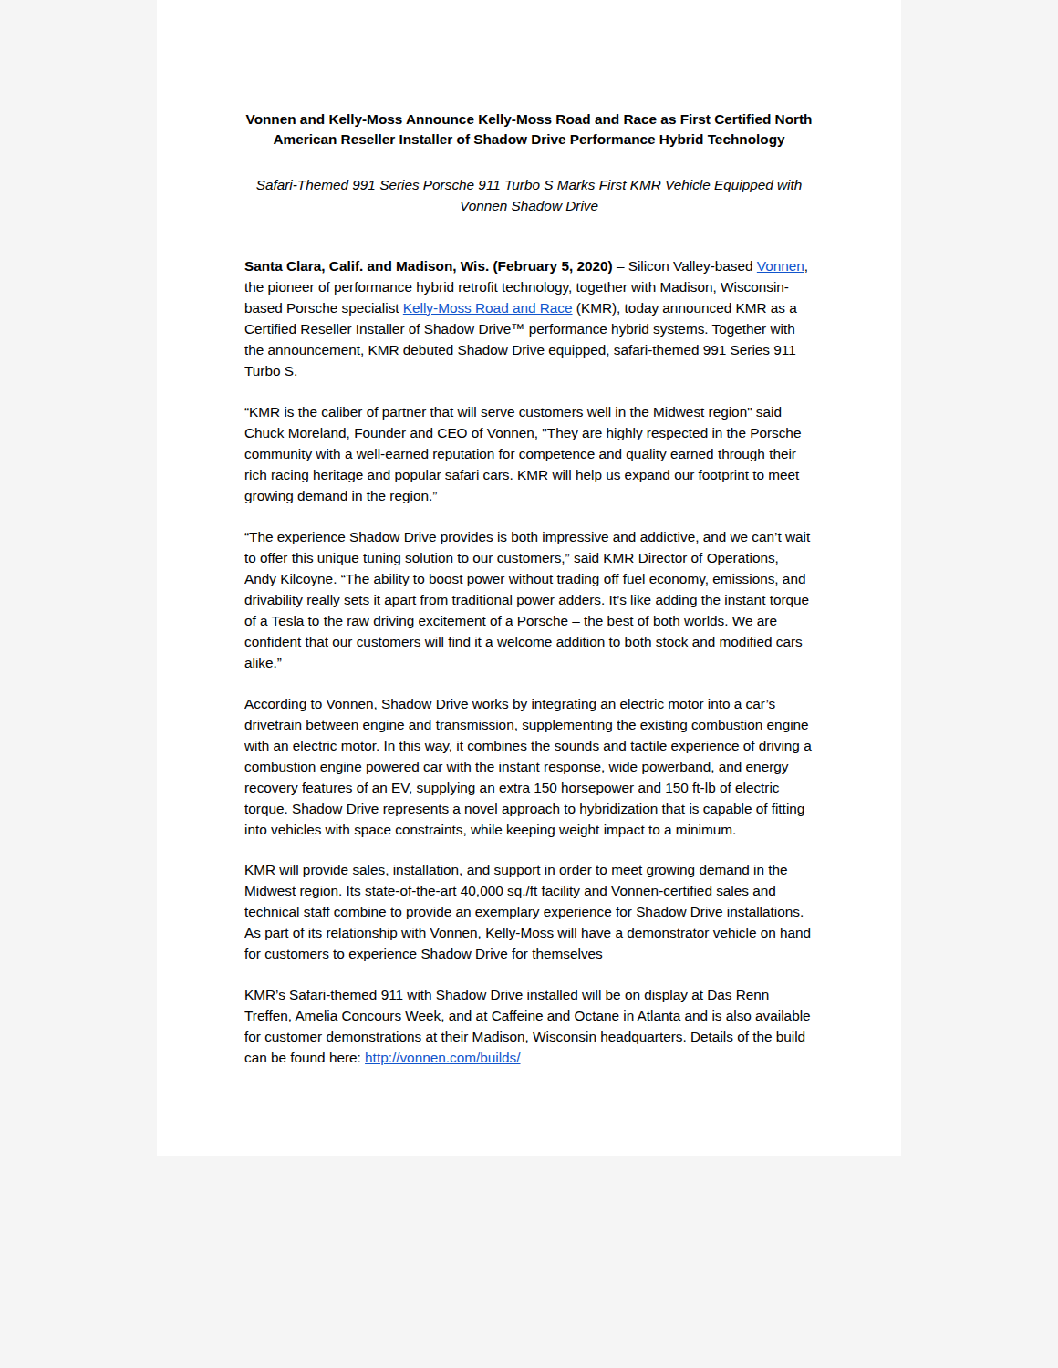Vonnen and Kelly-Moss Announce Kelly-Moss Road and Race as First Certified North American Reseller Installer of Shadow Drive Performance Hybrid Technology
Safari-Themed 991 Series Porsche 911 Turbo S Marks First KMR Vehicle Equipped with Vonnen Shadow Drive
Santa Clara, Calif. and Madison, Wis. (February 5, 2020) – Silicon Valley-based Vonnen, the pioneer of performance hybrid retrofit technology, together with Madison, Wisconsin-based Porsche specialist Kelly-Moss Road and Race (KMR), today announced KMR as a Certified Reseller Installer of Shadow Drive™ performance hybrid systems. Together with the announcement, KMR debuted Shadow Drive equipped, safari-themed 991 Series 911 Turbo S.
“KMR is the caliber of partner that will serve customers well in the Midwest region" said Chuck Moreland, Founder and CEO of Vonnen, "They are highly respected in the Porsche community with a well-earned reputation for competence and quality earned through their rich racing heritage and popular safari cars. KMR will help us expand our footprint to meet growing demand in the region.”
“The experience Shadow Drive provides is both impressive and addictive, and we can’t wait to offer this unique tuning solution to our customers,” said KMR Director of Operations, Andy Kilcoyne. “The ability to boost power without trading off fuel economy, emissions, and drivability really sets it apart from traditional power adders. It’s like adding the instant torque of a Tesla to the raw driving excitement of a Porsche – the best of both worlds. We are confident that our customers will find it a welcome addition to both stock and modified cars alike.”
According to Vonnen, Shadow Drive works by integrating an electric motor into a car’s drivetrain between engine and transmission, supplementing the existing combustion engine with an electric motor. In this way, it combines the sounds and tactile experience of driving a combustion engine powered car with the instant response, wide powerband, and energy recovery features of an EV, supplying an extra 150 horsepower and 150 ft-lb of electric torque. Shadow Drive represents a novel approach to hybridization that is capable of fitting into vehicles with space constraints, while keeping weight impact to a minimum.
KMR will provide sales, installation, and support in order to meet growing demand in the Midwest region. Its state-of-the-art 40,000 sq./ft facility and Vonnen-certified sales and technical staff combine to provide an exemplary experience for Shadow Drive installations. As part of its relationship with Vonnen, Kelly-Moss will have a demonstrator vehicle on hand for customers to experience Shadow Drive for themselves
KMR’s Safari-themed 911 with Shadow Drive installed will be on display at Das Renn Treffen, Amelia Concours Week, and at Caffeine and Octane in Atlanta and is also available for customer demonstrations at their Madison, Wisconsin headquarters. Details of the build can be found here: http://vonnen.com/builds/